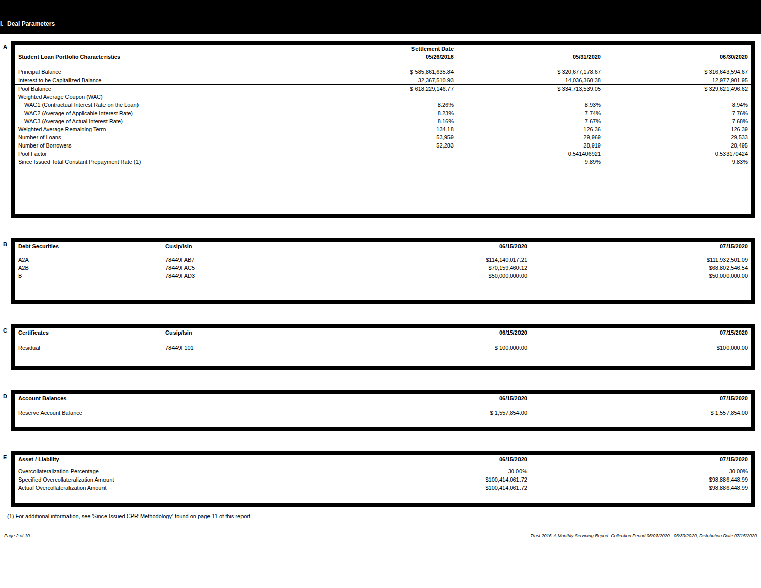I.
Deal Parameters
A
| | Settlement Date | | |
| Student Loan Portfolio Characteristics | 05/26/2016 | 05/31/2020 | 06/30/2020 |
| Principal Balance | $ 585,861,635.84 | $ 320,677,178.67 | $ 316,643,594.67 |
| Interest to be Capitalized Balance | 32,367,510.93 | 14,036,360.38 | 12,977,901.95 |
| Pool Balance | $ 618,229,146.77 | $ 334,713,539.05 | $ 329,621,496.62 |
| Weighted Average Coupon (WAC) | | | |
| WAC1 (Contractual Interest Rate on the Loan) | 8.26% | 8.93% | 8.94% |
| WAC2 (Average of Applicable Interest Rate) | 8.23% | 7.74% | 7.76% |
| WAC3 (Average of Actual Interest Rate) | 8.16% | 7.67% | 7.68% |
| Weighted Average Remaining Term | 134.18 | 126.36 | 126.39 |
| Number of Loans | 53,959 | 29,969 | 29,533 |
| Number of Borrowers | 52,283 | 28,919 | 28,495 |
| Pool Factor | | 0.541406921 | 0.533170424 |
| Since Issued Total Constant Prepayment Rate (1) | | 9.89% | 9.83% |
B
| Debt Securities | Cusip/Isin | 06/15/2020 | 07/15/2020 |
| A2A | 78449FAB7 | $114,140,017.21 | $111,932,501.09 |
| A2B | 78449FAC5 | $70,159,460.12 | $68,802,546.54 |
| B | 78449FAD3 | $50,000,000.00 | $50,000,000.00 |
C
| Certificates | Cusip/Isin | 06/15/2020 | 07/15/2020 |
| Residual | 78449F101 | $ 100,000.00 | $100,000.00 |
D
| Account Balances | 06/15/2020 | 07/15/2020 |
| Reserve Account Balance | $ 1,557,854.00 | $ 1,557,854.00 |
E
| Asset / Liability | 06/15/2020 | 07/15/2020 |
| Overcollateralization Percentage | 30.00% | 30.00% |
| Specified Overcollateralization Amount | $100,414,061.72 | $98,886,448.99 |
| Actual Overcollateralization Amount | $100,414,061.72 | $98,886,448.99 |
(1) For additional information, see 'Since Issued CPR Methodology' found on page 11 of this report.
Page 2 of 10
Trust 2016-A Monthly Servicing Report: Collection Period 06/01/2020 - 06/30/2020, Distribution Date 07/15/2020